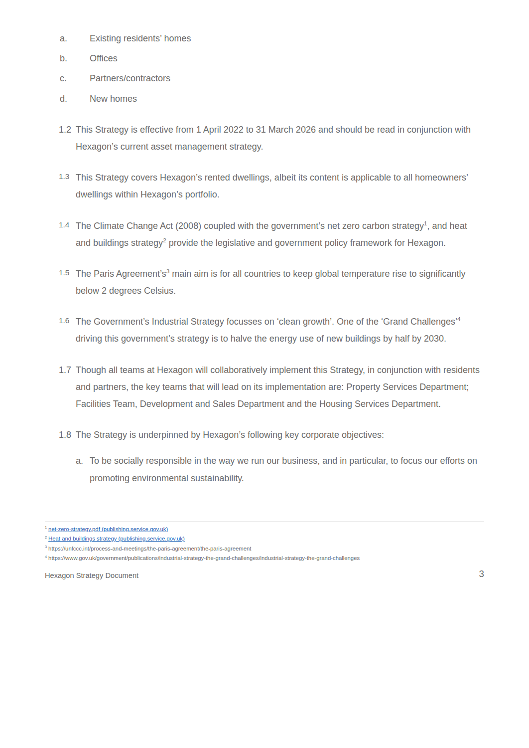a. Existing residents’ homes
b. Offices
c. Partners/contractors
d. New homes
1.2
This Strategy is effective from 1 April 2022 to 31 March 2026 and should be read in conjunction with Hexagon’s current asset management strategy.
1.3
This Strategy covers Hexagon’s rented dwellings, albeit its content is applicable to all homeowners’ dwellings within Hexagon’s portfolio.
1.4
The Climate Change Act (2008) coupled with the government’s net zero carbon strategy1, and heat and buildings strategy2 provide the legislative and government policy framework for Hexagon.
1.5
The Paris Agreement’s3 main aim is for all countries to keep global temperature rise to significantly below 2 degrees Celsius.
1.6
The Government’s Industrial Strategy focusses on ‘clean growth’. One of the ‘Grand Challenges’4 driving this government’s strategy is to halve the energy use of new buildings by half by 2030.
1.7
Though all teams at Hexagon will collaboratively implement this Strategy, in conjunction with residents and partners, the key teams that will lead on its implementation are: Property Services Department; Facilities Team, Development and Sales Department and the Housing Services Department.
1.8
The Strategy is underpinned by Hexagon’s following key corporate objectives:
a. To be socially responsible in the way we run our business, and in particular, to focus our efforts on promoting environmental sustainability.
1net-zero-strategy.pdf (publishing.service.gov.uk)
2Heat and buildings strategy (publishing.service.gov.uk)
3https://unfccc.int/process-and-meetings/the-paris-agreement/the-paris-agreement
4https://www.gov.uk/government/publications/industrial-strategy-the-grand-challenges/industrial-strategy-the-grand-challenges
Hexagon Strategy Document
3